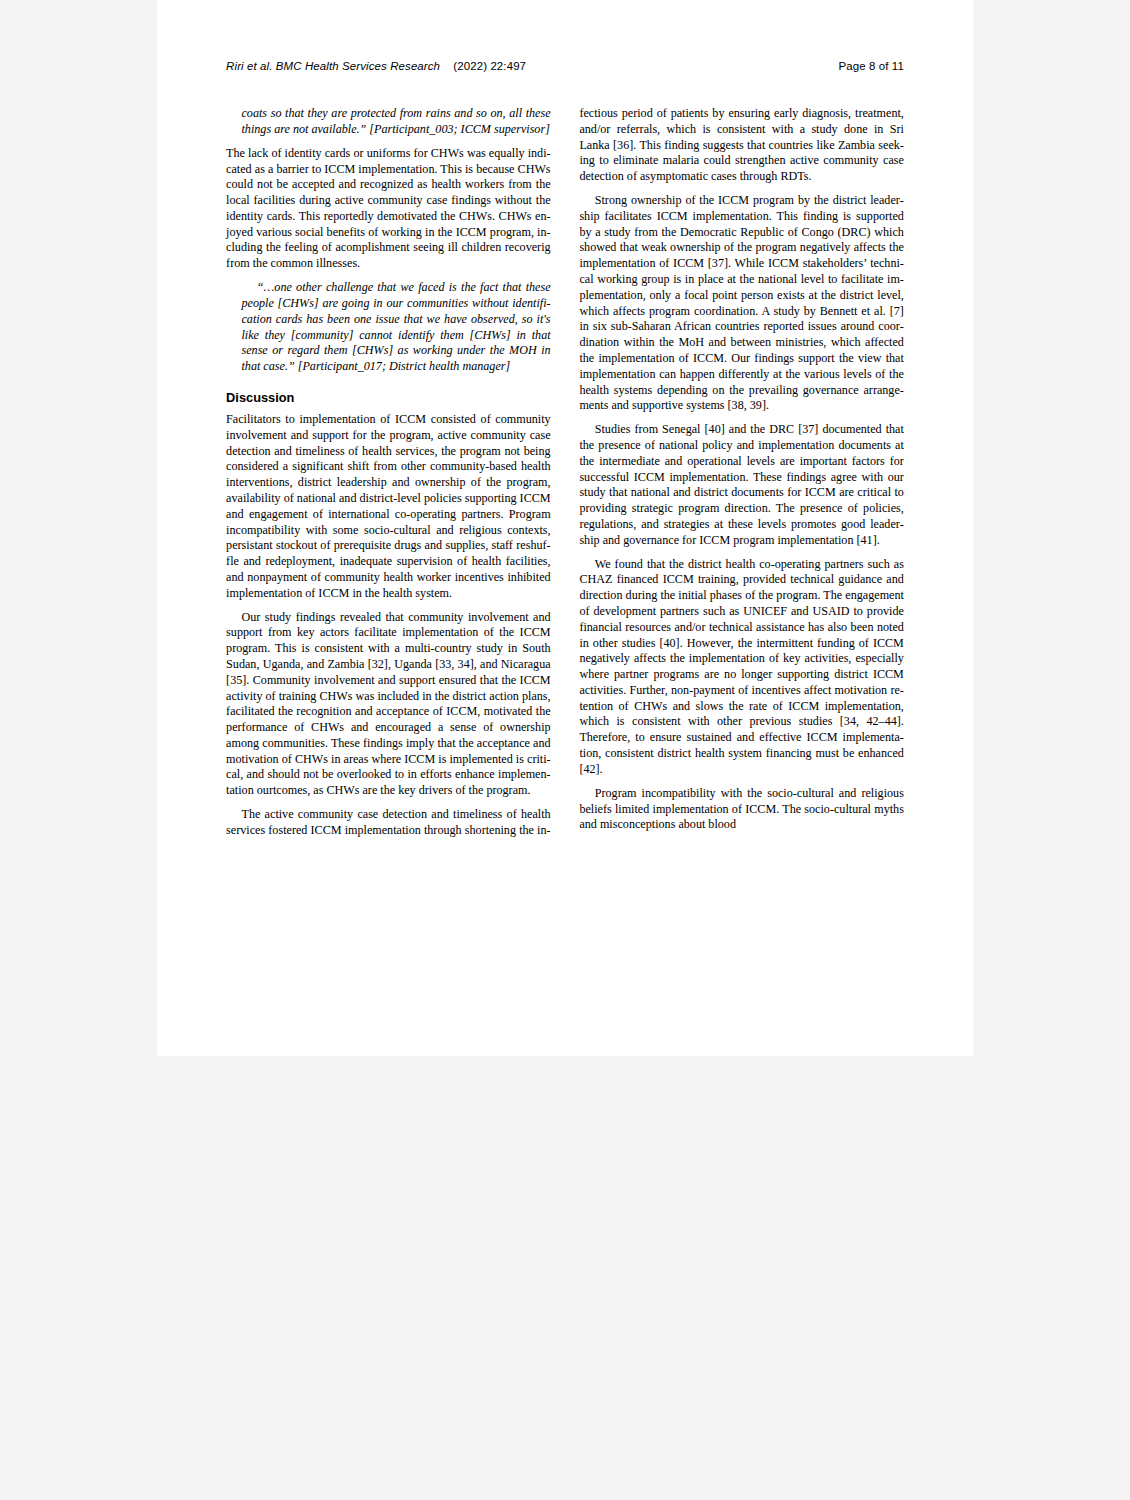Riri et al. BMC Health Services Research (2022) 22:497
Page 8 of 11
coats so that they are protected from rains and so on, all these things are not available.” [Participant_003; ICCM supervisor]
The lack of identity cards or uniforms for CHWs was equally indicated as a barrier to ICCM implementation. This is because CHWs could not be accepted and recognized as health workers from the local facilities during active community case findings without the identity cards. This reportedly demotivated the CHWs. CHWs enjoyed various social benefits of working in the ICCM program, including the feeling of acomplishment seeing ill children recoverig from the common illnesses.
“…one other challenge that we faced is the fact that these people [CHWs] are going in our communities without identification cards has been one issue that we have observed, so it's like they [community] cannot identify them [CHWs] in that sense or regard them [CHWs] as working under the MOH in that case.” [Participant_017; District health manager]
Discussion
Facilitators to implementation of ICCM consisted of community involvement and support for the program, active community case detection and timeliness of health services, the program not being considered a significant shift from other community-based health interventions, district leadership and ownership of the program, availability of national and district-level policies supporting ICCM and engagement of international co-operating partners. Program incompatibility with some socio-cultural and religious contexts, persistant stockout of prerequisite drugs and supplies, staff reshuffle and redeployment, inadequate supervision of health facilities, and nonpayment of community health worker incentives inhibited implementation of ICCM in the health system.
Our study findings revealed that community involvement and support from key actors facilitate implementation of the ICCM program. This is consistent with a multi-country study in South Sudan, Uganda, and Zambia [32], Uganda [33, 34], and Nicaragua [35]. Community involvement and support ensured that the ICCM activity of training CHWs was included in the district action plans, facilitated the recognition and acceptance of ICCM, motivated the performance of CHWs and encouraged a sense of ownership among communities. These findings imply that the acceptance and motivation of CHWs in areas where ICCM is implemented is critical, and should not be overlooked to in efforts enhance implementation ourtcomes, as CHWs are the key drivers of the program.
The active community case detection and timeliness of health services fostered ICCM implementation through shortening the infectious period of patients by ensuring early diagnosis, treatment, and/or referrals, which is consistent with a study done in Sri Lanka [36]. This finding suggests that countries like Zambia seeking to eliminate malaria could strengthen active community case detection of asymptomatic cases through RDTs.
Strong ownership of the ICCM program by the district leadership facilitates ICCM implementation. This finding is supported by a study from the Democratic Republic of Congo (DRC) which showed that weak ownership of the program negatively affects the implementation of ICCM [37]. While ICCM stakeholders’ technical working group is in place at the national level to facilitate implementation, only a focal point person exists at the district level, which affects program coordination. A study by Bennett et al. [7] in six sub-Saharan African countries reported issues around coordination within the MoH and between ministries, which affected the implementation of ICCM. Our findings support the view that implementation can happen differently at the various levels of the health systems depending on the prevailing governance arrangements and supportive systems [38, 39].
Studies from Senegal [40] and the DRC [37] documented that the presence of national policy and implementation documents at the intermediate and operational levels are important factors for successful ICCM implementation. These findings agree with our study that national and district documents for ICCM are critical to providing strategic program direction. The presence of policies, regulations, and strategies at these levels promotes good leadership and governance for ICCM program implementation [41].
We found that the district health co-operating partners such as CHAZ financed ICCM training, provided technical guidance and direction during the initial phases of the program. The engagement of development partners such as UNICEF and USAID to provide financial resources and/or technical assistance has also been noted in other studies [40]. However, the intermittent funding of ICCM negatively affects the implementation of key activities, especially where partner programs are no longer supporting district ICCM activities. Further, non-payment of incentives affect motivation retention of CHWs and slows the rate of ICCM implementation, which is consistent with other previous studies [34, 42–44]. Therefore, to ensure sustained and effective ICCM implementation, consistent district health system financing must be enhanced [42].
Program incompatibility with the socio-cultural and religious beliefs limited implementation of ICCM. The socio-cultural myths and misconceptions about blood